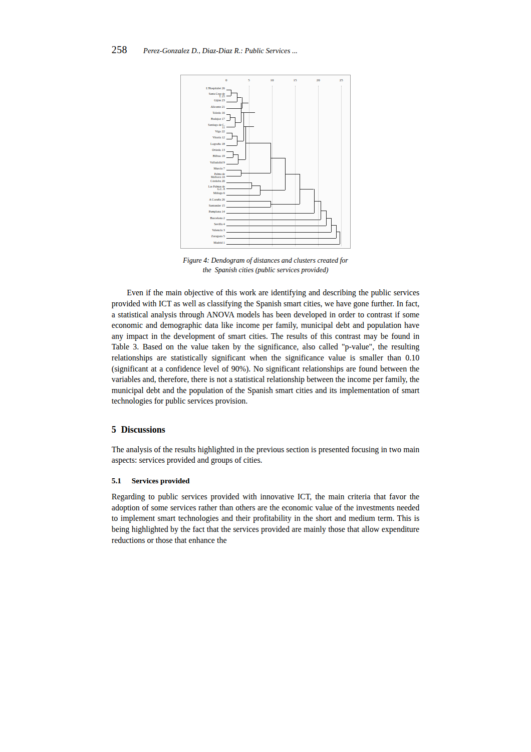258
Perez-Gonzalez D., Diaz-Diaz R.: Public Services ...
0 5 10 15 20 25
L'Hospitalet 26
Santa Cruz de
T. 25
Gijón 23
Alicante 21
Toledo 16
Badajoz 17
Santiago de C.
11
Vigo 22
Vitoria 12
Logroño 18
Oviedo 13
Bilbao 19
Valladolid 9
Murcia 7
Palma de
Mallorca 10
Córdoba 20
Las Palmas de
G.C. 8
Málaga 6
A Coruña 26
Santander 15
Pamplona 14
Barcelona 2
Sevilla 4
Valencia 3
Zaragoza 5
Madrid 1
Figure 4: Dendogram of distances and clusters created for the Spanish cities (public services provided)
Even if the main objective of this work are identifying and describing the public services provided with ICT as well as classifying the Spanish smart cities, we have gone further. In fact, a statistical analysis through ANOVA models has been developed in order to contrast if some economic and demographic data like income per family, municipal debt and population have any impact in the development of smart cities. The results of this contrast may be found in Table 3. Based on the value taken by the significance, also called "p-value", the resulting relationships are statistically significant when the significance value is smaller than 0.10 (significant at a confidence level of 90%). No significant relationships are found between the variables and, therefore, there is not a statistical relationship between the income per family, the municipal debt and the population of the Spanish smart cities and its implementation of smart technologies for public services provision.
5 Discussions
The analysis of the results highlighted in the previous section is presented focusing in two main aspects: services provided and groups of cities.
5.1 Services provided
Regarding to public services provided with innovative ICT, the main criteria that favor the adoption of some services rather than others are the economic value of the investments needed to implement smart technologies and their profitability in the short and medium term. This is being highlighted by the fact that the services provided are mainly those that allow expenditure reductions or those that enhance the